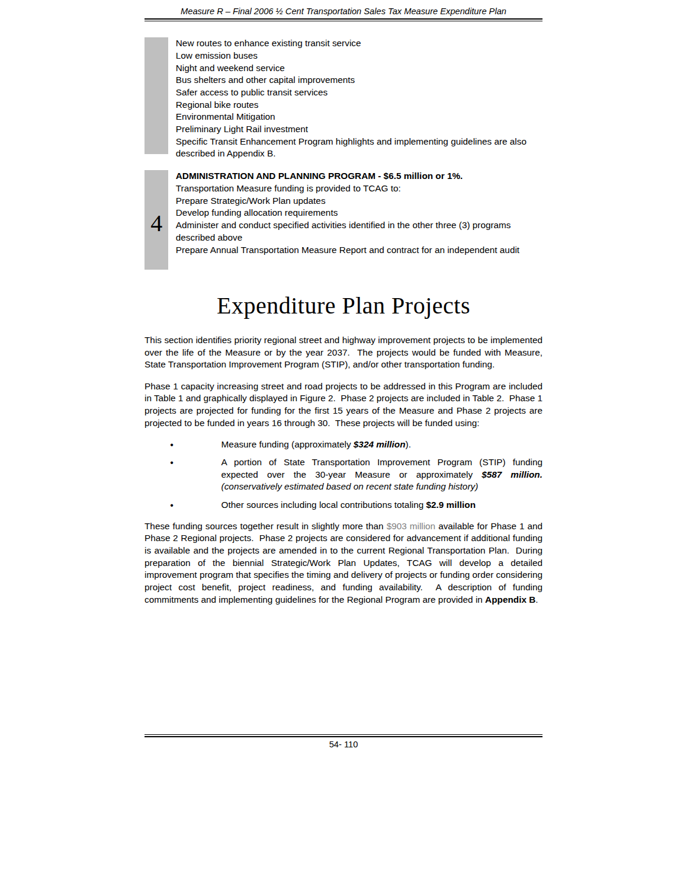Measure R – Final 2006 ½ Cent Transportation Sales Tax Measure Expenditure Plan
New routes to enhance existing transit service
Low emission buses
Night and weekend service
Bus shelters and other capital improvements
Safer access to public transit services
Regional bike routes
Environmental Mitigation
Preliminary Light Rail investment
Specific Transit Enhancement Program highlights and implementing guidelines are also described in Appendix B.
4
ADMINISTRATION AND PLANNING PROGRAM - $6.5 million or 1%.
Transportation Measure funding is provided to TCAG to:
Prepare Strategic/Work Plan updates
Develop funding allocation requirements
Administer and conduct specified activities identified in the other three (3) programs described above
Prepare Annual Transportation Measure Report and contract for an independent audit
Expenditure Plan Projects
This section identifies priority regional street and highway improvement projects to be implemented over the life of the Measure or by the year 2037. The projects would be funded with Measure, State Transportation Improvement Program (STIP), and/or other transportation funding.
Phase 1 capacity increasing street and road projects to be addressed in this Program are included in Table 1 and graphically displayed in Figure 2. Phase 2 projects are included in Table 2. Phase 1 projects are projected for funding for the first 15 years of the Measure and Phase 2 projects are projected to be funded in years 16 through 30. These projects will be funded using:
Measure funding (approximately $324 million).
A portion of State Transportation Improvement Program (STIP) funding expected over the 30-year Measure or approximately $587 million. (conservatively estimated based on recent state funding history)
Other sources including local contributions totaling $2.9 million
These funding sources together result in slightly more than $903 million available for Phase 1 and Phase 2 Regional projects. Phase 2 projects are considered for advancement if additional funding is available and the projects are amended in to the current Regional Transportation Plan. During preparation of the biennial Strategic/Work Plan Updates, TCAG will develop a detailed improvement program that specifies the timing and delivery of projects or funding order considering project cost benefit, project readiness, and funding availability. A description of funding commitments and implementing guidelines for the Regional Program are provided in Appendix B.
54- 110